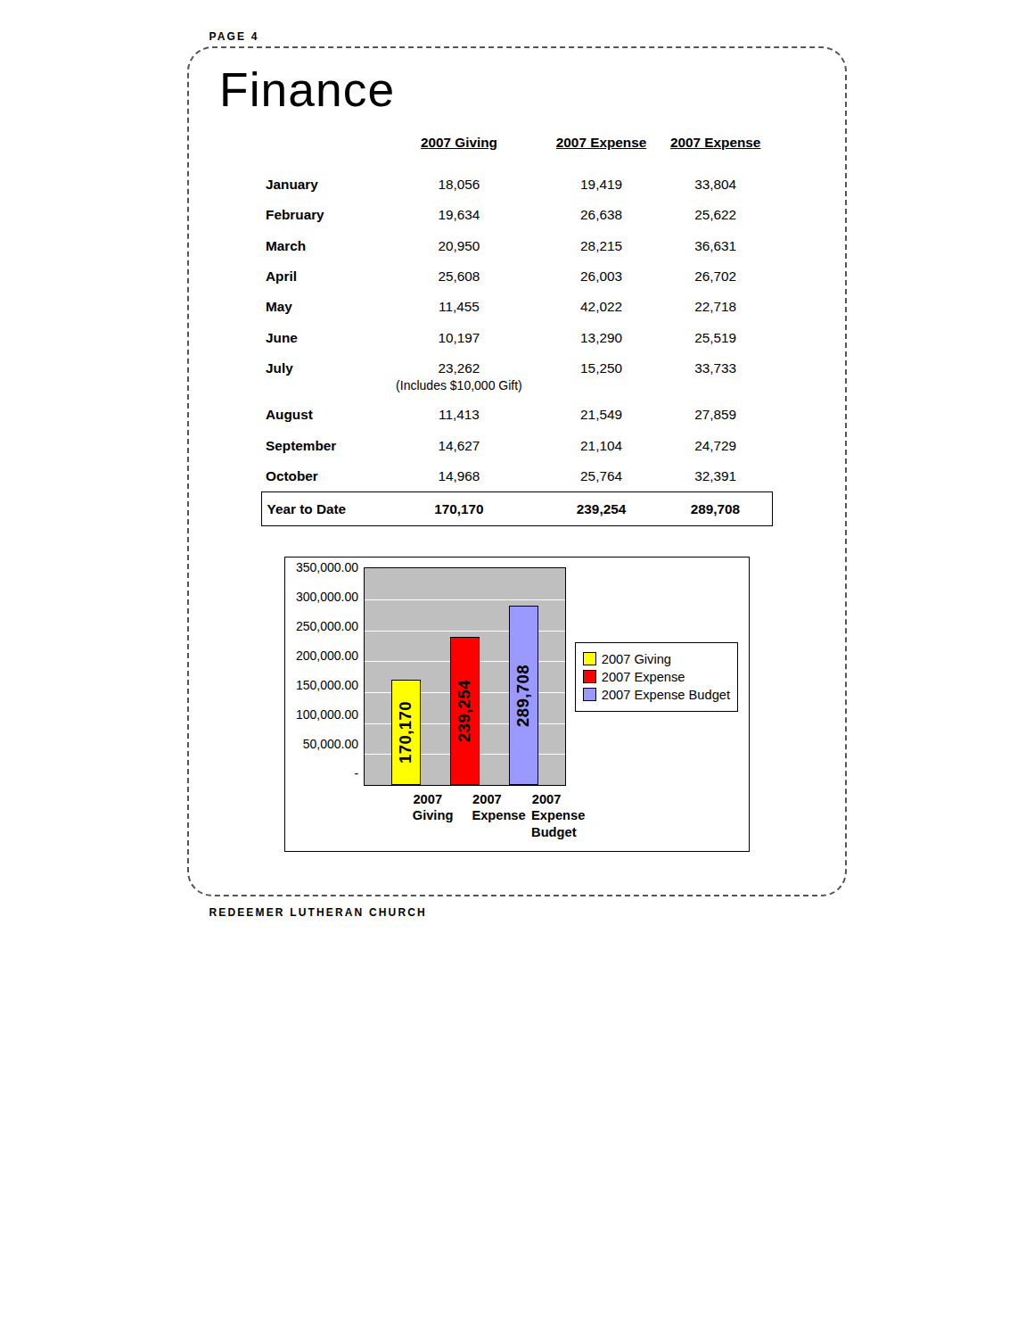PAGE 4
Finance
| | 2007 Giving | 2007 Expense | 2007 Expense |
| --- | --- | --- | --- |
| January | 18,056 | 19,419 | 33,804 |
| February | 19,634 | 26,638 | 25,622 |
| March | 20,950 | 28,215 | 36,631 |
| April | 25,608 | 26,003 | 26,702 |
| May | 11,455 | 42,022 | 22,718 |
| June | 10,197 | 13,290 | 25,519 |
| July | 23,262 (Includes $10,000 Gift) | 15,250 | 33,733 |
| August | 11,413 | 21,549 | 27,859 |
| September | 14,627 | 21,104 | 24,729 |
| October | 14,968 | 25,764 | 32,391 |
| Year to Date | 170,170 | 239,254 | 289,708 |
350,000.00 300,000.00 250,000.00 200,000.00 150,000.00 100,000.00 50,000.00 -
170,170
239,254
289,708
2007 Giving
2007 Expense
2007 Expense Budget
2007 Giving
2007 Expense
2007 Expense Budget
REDEEMER LUTHERAN CHURCH